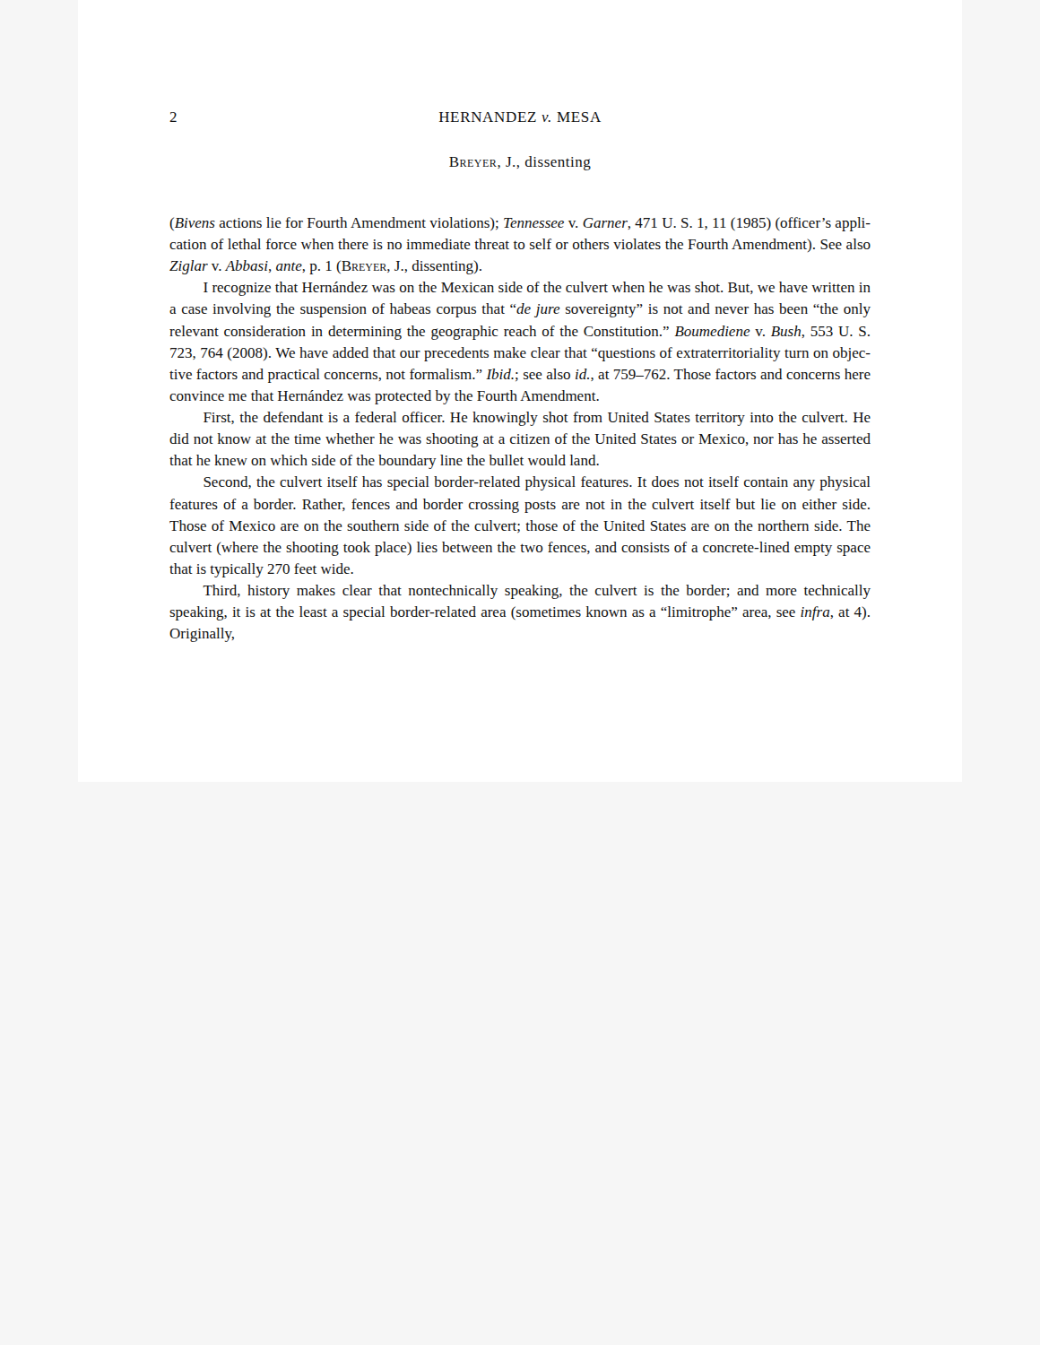2 HERNANDEZ v. MESA
Breyer, J., dissenting
(Bivens actions lie for Fourth Amendment violations); Tennessee v. Garner, 471 U. S. 1, 11 (1985) (officer’s application of lethal force when there is no immediate threat to self or others violates the Fourth Amendment). See also Ziglar v. Abbasi, ante, p. 1 (Breyer, J., dissenting).
I recognize that Hernández was on the Mexican side of the culvert when he was shot. But, we have written in a case involving the suspension of habeas corpus that “de jure sovereignty” is not and never has been “the only relevant consideration in determining the geographic reach of the Constitution.” Boumediene v. Bush, 553 U. S. 723, 764 (2008). We have added that our precedents make clear that “questions of extraterritoriality turn on objective factors and practical concerns, not formalism.” Ibid.; see also id., at 759–762. Those factors and concerns here convince me that Hernández was protected by the Fourth Amendment.
First, the defendant is a federal officer. He knowingly shot from United States territory into the culvert. He did not know at the time whether he was shooting at a citizen of the United States or Mexico, nor has he asserted that he knew on which side of the boundary line the bullet would land.
Second, the culvert itself has special border-related physical features. It does not itself contain any physical features of a border. Rather, fences and border crossing posts are not in the culvert itself but lie on either side. Those of Mexico are on the southern side of the culvert; those of the United States are on the northern side. The culvert (where the shooting took place) lies between the two fences, and consists of a concrete-lined empty space that is typically 270 feet wide.
Third, history makes clear that nontechnically speaking, the culvert is the border; and more technically speaking, it is at the least a special border-related area (sometimes known as a “limitrophe” area, see infra, at 4). Originally,